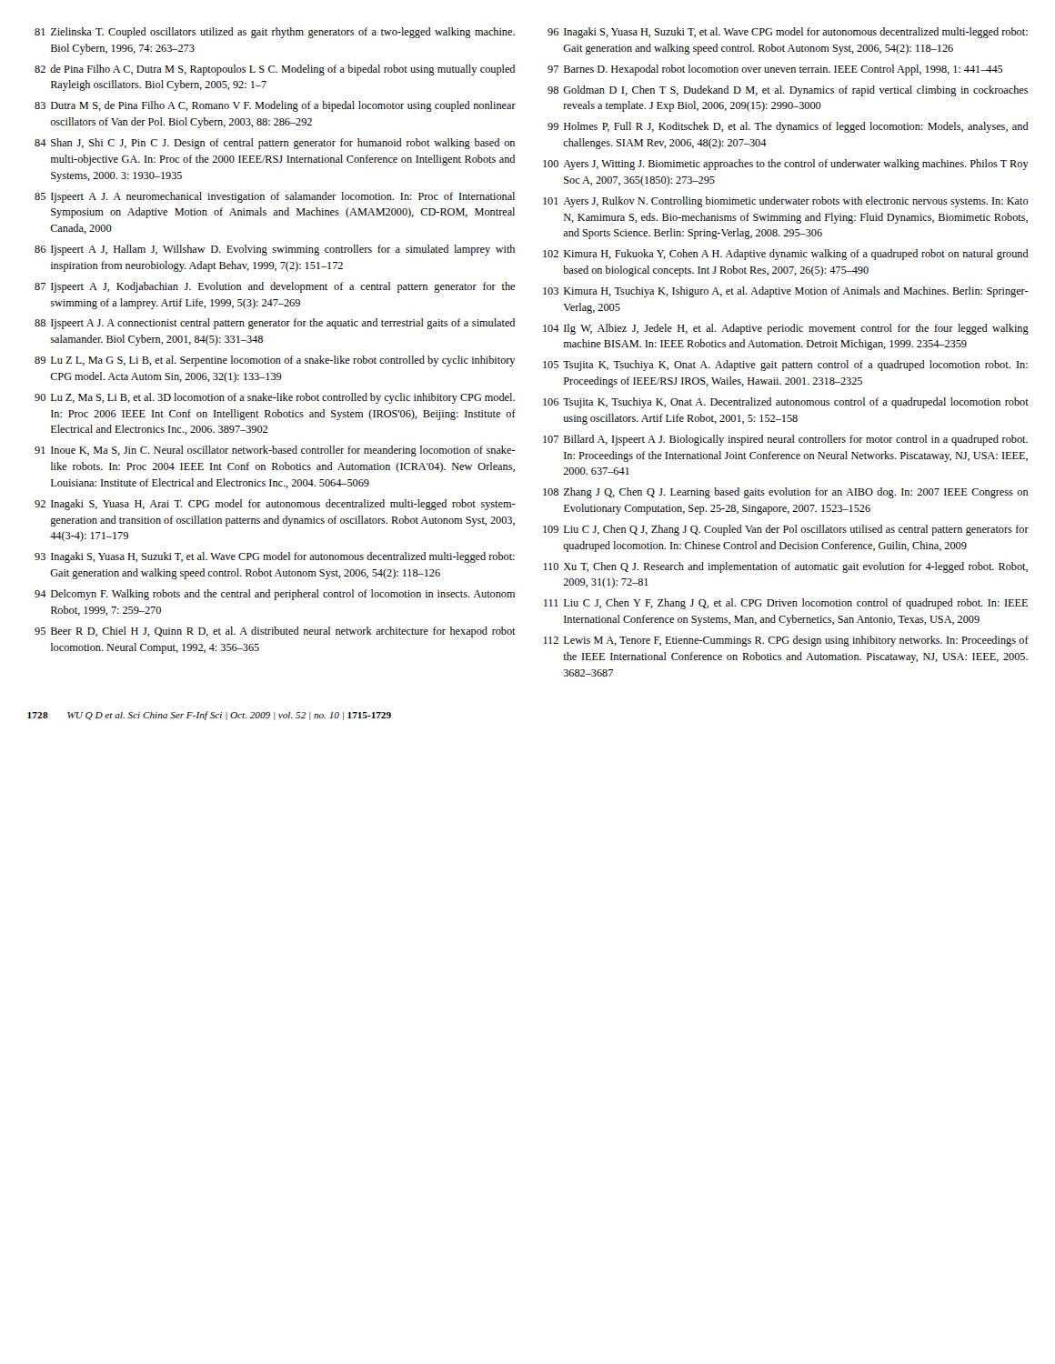81 Zielinska T. Coupled oscillators utilized as gait rhythm generators of a two-legged walking machine. Biol Cybern, 1996, 74: 263–273
82 de Pina Filho A C, Dutra M S, Raptopoulos L S C. Modeling of a bipedal robot using mutually coupled Rayleigh oscillators. Biol Cybern, 2005, 92: 1–7
83 Dutra M S, de Pina Filho A C, Romano V F. Modeling of a bipedal locomotor using coupled nonlinear oscillators of Van der Pol. Biol Cybern, 2003, 88: 286–292
84 Shan J, Shi C J, Pin C J. Design of central pattern generator for humanoid robot walking based on multi-objective GA. In: Proc of the 2000 IEEE/RSJ International Conference on Intelligent Robots and Systems, 2000. 3: 1930–1935
85 Ijspeert A J. A neuromechanical investigation of salamander locomotion. In: Proc of International Symposium on Adaptive Motion of Animals and Machines (AMAM2000), CD-ROM, Montreal Canada, 2000
86 Ijspeert A J, Hallam J, Willshaw D. Evolving swimming controllers for a simulated lamprey with inspiration from neurobiology. Adapt Behav, 1999, 7(2): 151–172
87 Ijspeert A J, Kodjabachian J. Evolution and development of a central pattern generator for the swimming of a lamprey. Artif Life, 1999, 5(3): 247–269
88 Ijspeert A J. A connectionist central pattern generator for the aquatic and terrestrial gaits of a simulated salamander. Biol Cybern, 2001, 84(5): 331–348
89 Lu Z L, Ma G S, Li B, et al. Serpentine locomotion of a snake-like robot controlled by cyclic inhibitory CPG model. Acta Autom Sin, 2006, 32(1): 133–139
90 Lu Z, Ma S, Li B, et al. 3D locomotion of a snake-like robot controlled by cyclic inhibitory CPG model. In: Proc 2006 IEEE Int Conf on Intelligent Robotics and System (IROS'06), Beijing: Institute of Electrical and Electronics Inc., 2006. 3897–3902
91 Inoue K, Ma S, Jin C. Neural oscillator network-based controller for meandering locomotion of snake-like robots. In: Proc 2004 IEEE Int Conf on Robotics and Automation (ICRA'04). New Orleans, Louisiana: Institute of Electrical and Electronics Inc., 2004. 5064–5069
92 Inagaki S, Yuasa H, Arai T. CPG model for autonomous decentralized multi-legged robot system-generation and transition of oscillation patterns and dynamics of oscillators. Robot Autonom Syst, 2003, 44(3-4): 171–179
93 Inagaki S, Yuasa H, Suzuki T, et al. Wave CPG model for autonomous decentralized multi-legged robot: Gait generation and walking speed control. Robot Autonom Syst, 2006, 54(2): 118–126
94 Delcomyn F. Walking robots and the central and peripheral control of locomotion in insects. Autonom Robot, 1999, 7: 259–270
95 Beer R D, Chiel H J, Quinn R D, et al. A distributed neural network architecture for hexapod robot locomotion. Neural Comput, 1992, 4: 356–365
96 Inagaki S, Yuasa H, Suzuki T, et al. Wave CPG model for autonomous decentralized multi-legged robot: Gait generation and walking speed control. Robot Autonom Syst, 2006, 54(2): 118–126
97 Barnes D. Hexapodal robot locomotion over uneven terrain. IEEE Control Appl, 1998, 1: 441–445
98 Goldman D I, Chen T S, Dudekand D M, et al. Dynamics of rapid vertical climbing in cockroaches reveals a template. J Exp Biol, 2006, 209(15): 2990–3000
99 Holmes P, Full R J, Koditschek D, et al. The dynamics of legged locomotion: Models, analyses, and challenges. SIAM Rev, 2006, 48(2): 207–304
100 Ayers J, Witting J. Biomimetic approaches to the control of underwater walking machines. Philos T Roy Soc A, 2007, 365(1850): 273–295
101 Ayers J, Rulkov N. Controlling biomimetic underwater robots with electronic nervous systems. In: Kato N, Kamimura S, eds. Bio-mechanisms of Swimming and Flying: Fluid Dynamics, Biomimetic Robots, and Sports Science. Berlin: Spring-Verlag, 2008. 295–306
102 Kimura H, Fukuoka Y, Cohen A H. Adaptive dynamic walking of a quadruped robot on natural ground based on biological concepts. Int J Robot Res, 2007, 26(5): 475–490
103 Kimura H, Tsuchiya K, Ishiguro A, et al. Adaptive Motion of Animals and Machines. Berlin: Springer-Verlag, 2005
104 Ilg W, Albiez J, Jedele H, et al. Adaptive periodic movement control for the four legged walking machine BISAM. In: IEEE Robotics and Automation. Detroit Michigan, 1999. 2354–2359
105 Tsujita K, Tsuchiya K, Onat A. Adaptive gait pattern control of a quadruped locomotion robot. In: Proceedings of IEEE/RSJ IROS, Wailes, Hawaii. 2001. 2318–2325
106 Tsujita K, Tsuchiya K, Onat A. Decentralized autonomous control of a quadrupedal locomotion robot using oscillators. Artif Life Robot, 2001, 5: 152–158
107 Billard A, Ijspeert A J. Biologically inspired neural controllers for motor control in a quadruped robot. In: Proceedings of the International Joint Conference on Neural Networks. Piscataway, NJ, USA: IEEE, 2000. 637–641
108 Zhang J Q, Chen Q J. Learning based gaits evolution for an AIBO dog. In: 2007 IEEE Congress on Evolutionary Computation, Sep. 25-28, Singapore, 2007. 1523–1526
109 Liu C J, Chen Q J, Zhang J Q. Coupled Van der Pol oscillators utilised as central pattern generators for quadruped locomotion. In: Chinese Control and Decision Conference, Guilin, China, 2009
110 Xu T, Chen Q J. Research and implementation of automatic gait evolution for 4-legged robot. Robot, 2009, 31(1): 72–81
111 Liu C J, Chen Y F, Zhang J Q, et al. CPG Driven locomotion control of quadruped robot. In: IEEE International Conference on Systems, Man, and Cybernetics, San Antonio, Texas, USA, 2009
112 Lewis M A, Tenore F, Etienne-Cummings R. CPG design using inhibitory networks. In: Proceedings of the IEEE International Conference on Robotics and Automation. Piscataway, NJ, USA: IEEE, 2005. 3682–3687
1728 WU Q D et al. Sci China Ser F-Inf Sci | Oct. 2009 | vol. 52 | no. 10 | 1715-1729